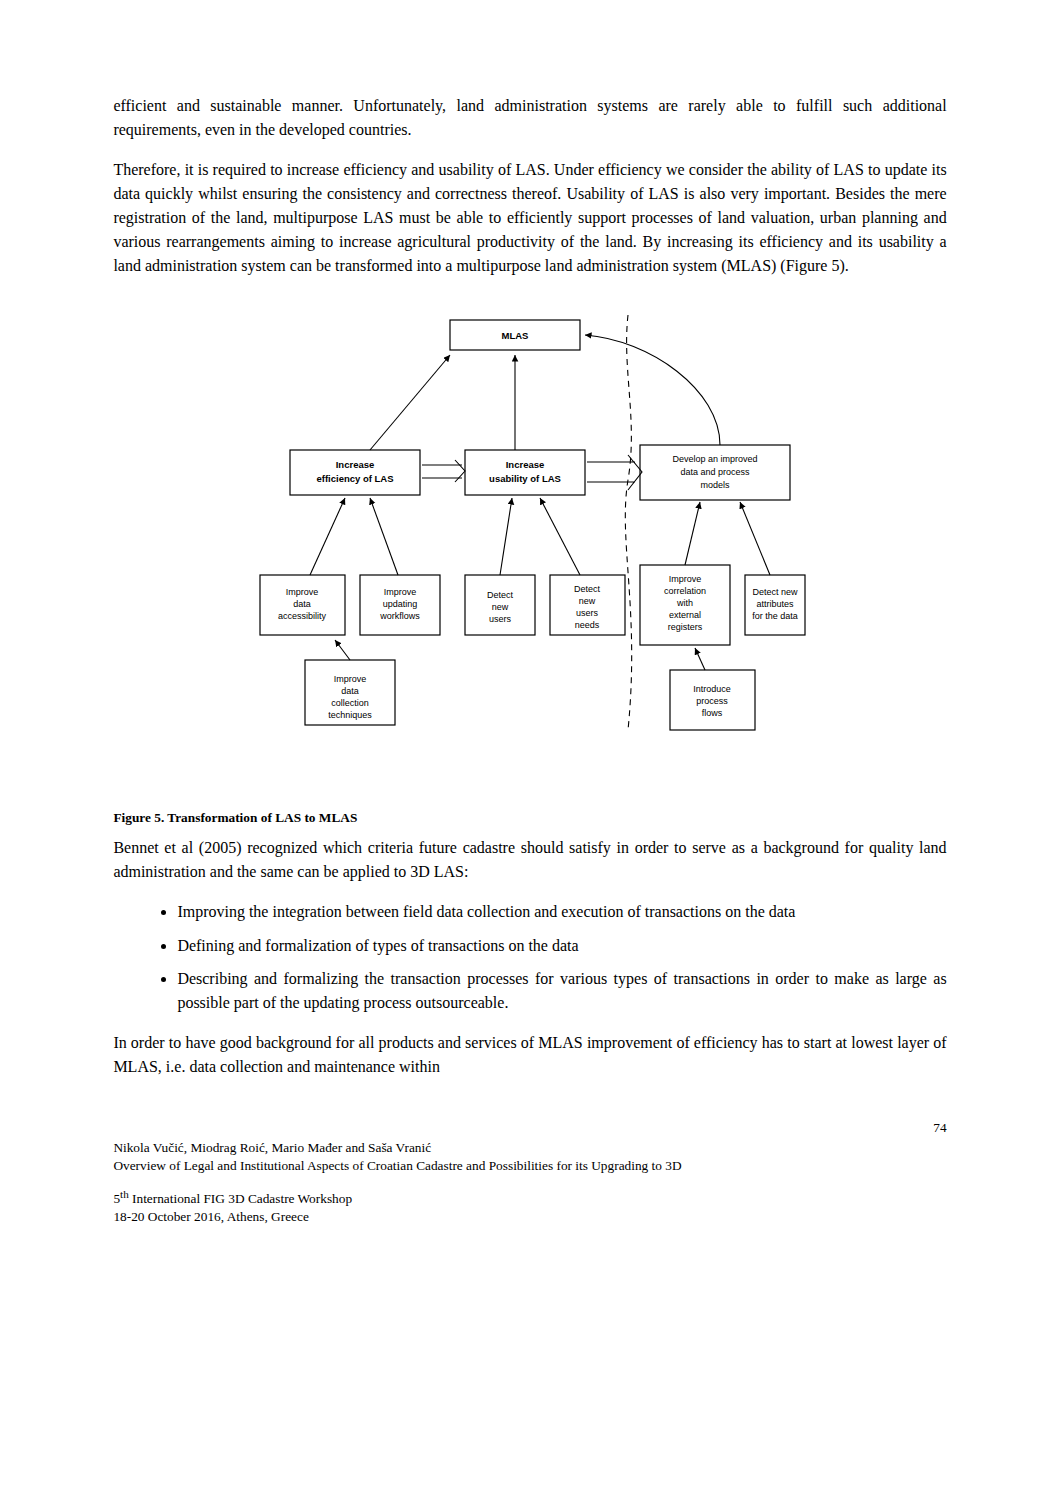efficient and sustainable manner. Unfortunately, land administration systems are rarely able to fulfill such additional requirements, even in the developed countries.
Therefore, it is required to increase efficiency and usability of LAS. Under efficiency we consider the ability of LAS to update its data quickly whilst ensuring the consistency and correctness thereof. Usability of LAS is also very important. Besides the mere registration of the land, multipurpose LAS must be able to efficiently support processes of land valuation, urban planning and various rearrangements aiming to increase agricultural productivity of the land. By increasing its efficiency and its usability a land administration system can be transformed into a multipurpose land administration system (MLAS) (Figure 5).
MLAS Increase efficiency of LAS Increase usability of LAS Develop an improved data and process models Improve data accessibility Improve updating workflows Improve data collection techniques Detect new users Detect new users needs Improve correlation with external registers Detect new attributes for the data Introduce process flows
Figure 5. Transformation of LAS to MLAS
Bennet et al (2005) recognized which criteria future cadastre should satisfy in order to serve as a background for quality land administration and the same can be applied to 3D LAS:
Improving the integration between field data collection and execution of transactions on the data
Defining and formalization of types of transactions on the data
Describing and formalizing the transaction processes for various types of transactions in order to make as large as possible part of the updating process outsourceable.
In order to have good background for all products and services of MLAS improvement of efficiency has to start at lowest layer of MLAS, i.e. data collection and maintenance within
74
Nikola Vučić, Miodrag Roić, Mario Mađer and Saša Vranić
Overview of Legal and Institutional Aspects of Croatian Cadastre and Possibilities for its Upgrading to 3D
5th International FIG 3D Cadastre Workshop
18-20 October 2016, Athens, Greece